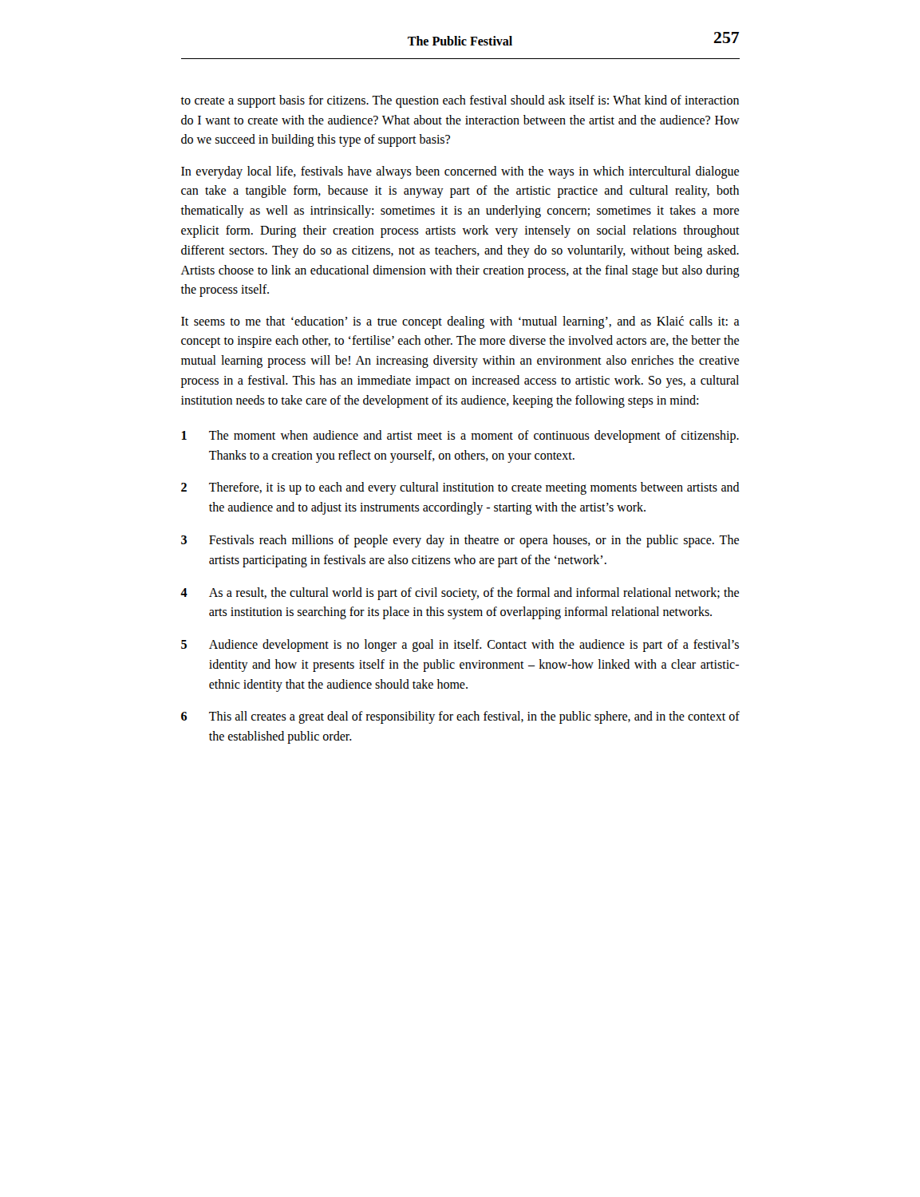The Public Festival 257
to create a support basis for citizens. The question each festival should ask itself is: What kind of interaction do I want to create with the audience? What about the interaction between the artist and the audience? How do we succeed in building this type of support basis?
In everyday local life, festivals have always been concerned with the ways in which intercultural dialogue can take a tangible form, because it is anyway part of the artistic practice and cultural reality, both thematically as well as intrinsically: sometimes it is an underlying concern; sometimes it takes a more explicit form. During their creation process artists work very intensely on social relations throughout different sectors. They do so as citizens, not as teachers, and they do so voluntarily, without being asked. Artists choose to link an educational dimension with their creation process, at the final stage but also during the process itself.
It seems to me that ‘education’ is a true concept dealing with ‘mutual learning’, and as Klaić calls it: a concept to inspire each other, to ‘fertilise’ each other. The more diverse the involved actors are, the better the mutual learning process will be! An increasing diversity within an environment also enriches the creative process in a festival. This has an immediate impact on increased access to artistic work. So yes, a cultural institution needs to take care of the development of its audience, keeping the following steps in mind:
The moment when audience and artist meet is a moment of continuous development of citizenship. Thanks to a creation you reflect on yourself, on others, on your context.
Therefore, it is up to each and every cultural institution to create meeting moments between artists and the audience and to adjust its instruments accordingly - starting with the artist’s work.
Festivals reach millions of people every day in theatre or opera houses, or in the public space. The artists participating in festivals are also citizens who are part of the ‘network’.
As a result, the cultural world is part of civil society, of the formal and informal relational network; the arts institution is searching for its place in this system of overlapping informal relational networks.
Audience development is no longer a goal in itself. Contact with the audience is part of a festival’s identity and how it presents itself in the public environment – know-how linked with a clear artistic-ethnic identity that the audience should take home.
This all creates a great deal of responsibility for each festival, in the public sphere, and in the context of the established public order.